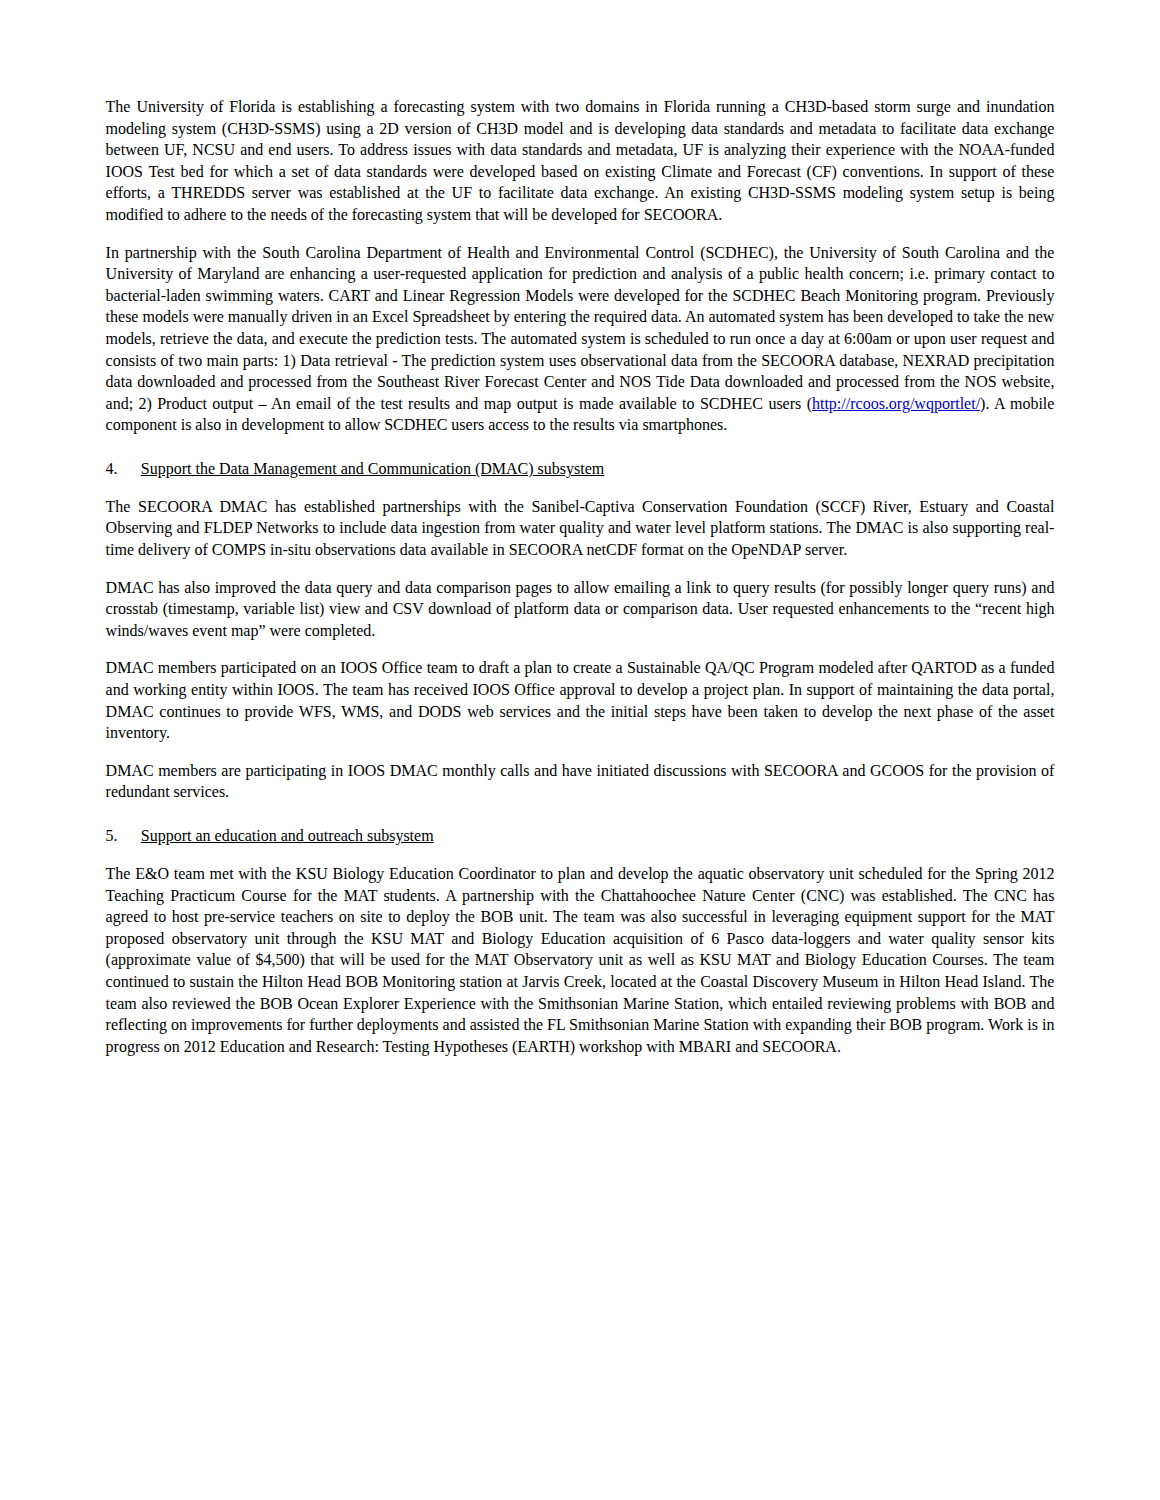The University of Florida is establishing a forecasting system with two domains in Florida running a CH3D-based storm surge and inundation modeling system (CH3D-SSMS) using a 2D version of CH3D model and is developing data standards and metadata to facilitate data exchange between UF, NCSU and end users. To address issues with data standards and metadata, UF is analyzing their experience with the NOAA-funded IOOS Test bed for which a set of data standards were developed based on existing Climate and Forecast (CF) conventions. In support of these efforts, a THREDDS server was established at the UF to facilitate data exchange. An existing CH3D-SSMS modeling system setup is being modified to adhere to the needs of the forecasting system that will be developed for SECOORA.
In partnership with the South Carolina Department of Health and Environmental Control (SCDHEC), the University of South Carolina and the University of Maryland are enhancing a user-requested application for prediction and analysis of a public health concern; i.e. primary contact to bacterial-laden swimming waters. CART and Linear Regression Models were developed for the SCDHEC Beach Monitoring program. Previously these models were manually driven in an Excel Spreadsheet by entering the required data. An automated system has been developed to take the new models, retrieve the data, and execute the prediction tests. The automated system is scheduled to run once a day at 6:00am or upon user request and consists of two main parts: 1) Data retrieval - The prediction system uses observational data from the SECOORA database, NEXRAD precipitation data downloaded and processed from the Southeast River Forecast Center and NOS Tide Data downloaded and processed from the NOS website, and; 2) Product output – An email of the test results and map output is made available to SCDHEC users (http://rcoos.org/wqportlet/). A mobile component is also in development to allow SCDHEC users access to the results via smartphones.
4. Support the Data Management and Communication (DMAC) subsystem
The SECOORA DMAC has established partnerships with the Sanibel-Captiva Conservation Foundation (SCCF) River, Estuary and Coastal Observing and FLDEP Networks to include data ingestion from water quality and water level platform stations. The DMAC is also supporting real-time delivery of COMPS in-situ observations data available in SECOORA netCDF format on the OpeNDAP server.
DMAC has also improved the data query and data comparison pages to allow emailing a link to query results (for possibly longer query runs) and crosstab (timestamp, variable list) view and CSV download of platform data or comparison data. User requested enhancements to the “recent high winds/waves event map” were completed.
DMAC members participated on an IOOS Office team to draft a plan to create a Sustainable QA/QC Program modeled after QARTOD as a funded and working entity within IOOS. The team has received IOOS Office approval to develop a project plan. In support of maintaining the data portal, DMAC continues to provide WFS, WMS, and DODS web services and the initial steps have been taken to develop the next phase of the asset inventory.
DMAC members are participating in IOOS DMAC monthly calls and have initiated discussions with SECOORA and GCOOS for the provision of redundant services.
5. Support an education and outreach subsystem
The E&O team met with the KSU Biology Education Coordinator to plan and develop the aquatic observatory unit scheduled for the Spring 2012 Teaching Practicum Course for the MAT students. A partnership with the Chattahoochee Nature Center (CNC) was established. The CNC has agreed to host pre-service teachers on site to deploy the BOB unit. The team was also successful in leveraging equipment support for the MAT proposed observatory unit through the KSU MAT and Biology Education acquisition of 6 Pasco data-loggers and water quality sensor kits (approximate value of $4,500) that will be used for the MAT Observatory unit as well as KSU MAT and Biology Education Courses. The team continued to sustain the Hilton Head BOB Monitoring station at Jarvis Creek, located at the Coastal Discovery Museum in Hilton Head Island. The team also reviewed the BOB Ocean Explorer Experience with the Smithsonian Marine Station, which entailed reviewing problems with BOB and reflecting on improvements for further deployments and assisted the FL Smithsonian Marine Station with expanding their BOB program. Work is in progress on 2012 Education and Research: Testing Hypotheses (EARTH) workshop with MBARI and SECOORA.